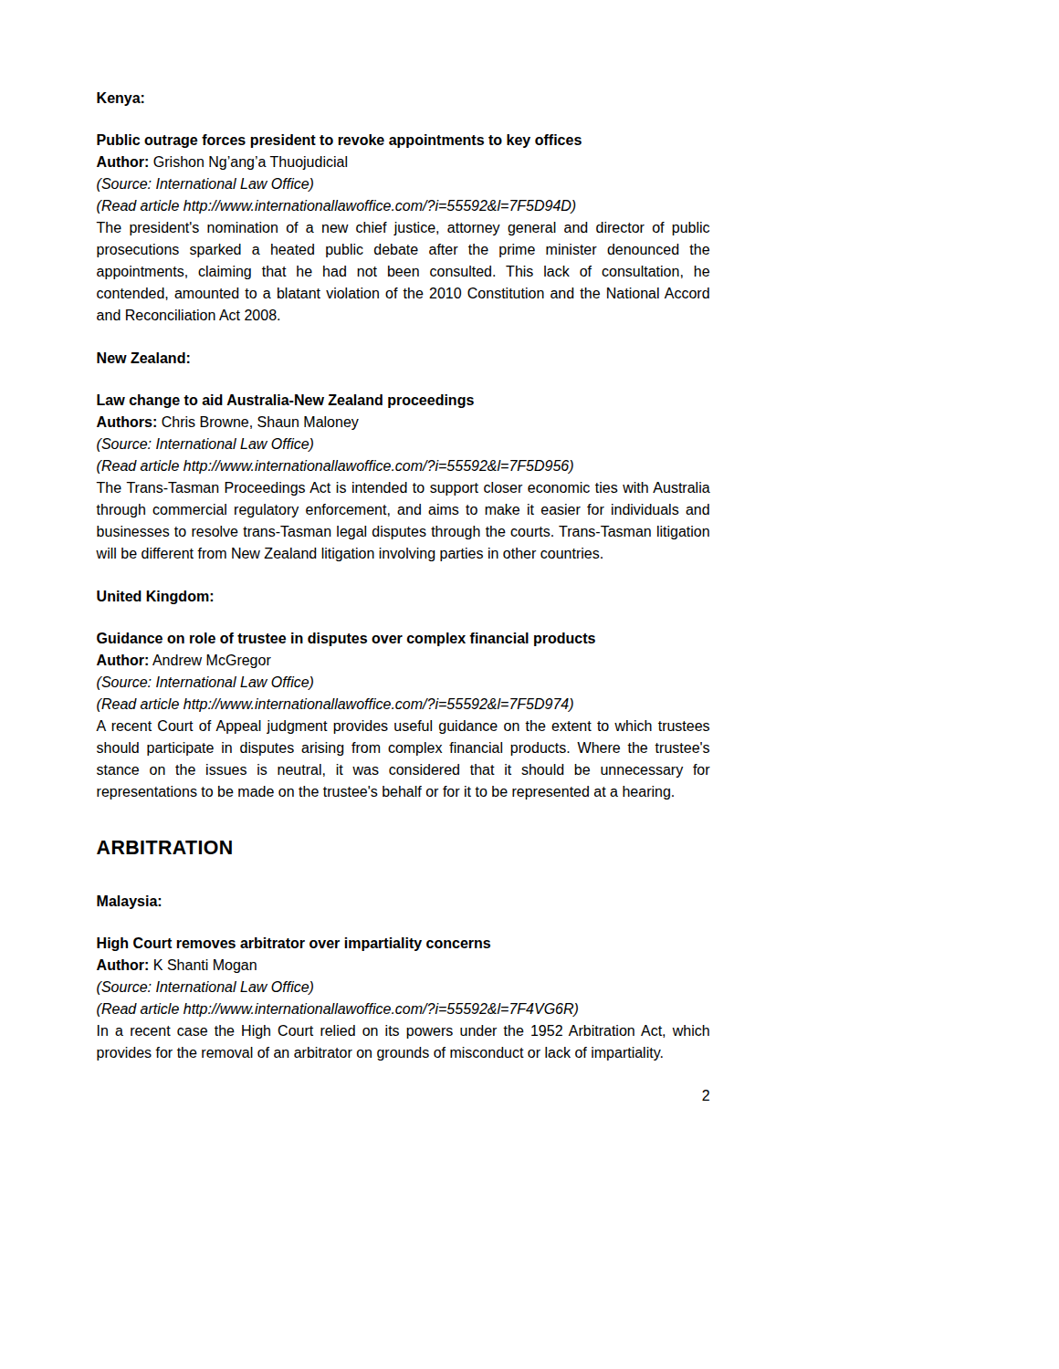Kenya:
Public outrage forces president to revoke appointments to key offices
Author: Grishon Ng’ang’a Thuojudicial
(Source: International Law Office)
(Read article http://www.internationallawoffice.com/?i=55592&l=7F5D94D)
The president's nomination of a new chief justice, attorney general and director of public prosecutions sparked a heated public debate after the prime minister denounced the appointments, claiming that he had not been consulted. This lack of consultation, he contended, amounted to a blatant violation of the 2010 Constitution and the National Accord and Reconciliation Act 2008.
New Zealand:
Law change to aid Australia-New Zealand proceedings
Authors: Chris Browne, Shaun Maloney
(Source: International Law Office)
(Read article http://www.internationallawoffice.com/?i=55592&l=7F5D956)
The Trans-Tasman Proceedings Act is intended to support closer economic ties with Australia through commercial regulatory enforcement, and aims to make it easier for individuals and businesses to resolve trans-Tasman legal disputes through the courts. Trans-Tasman litigation will be different from New Zealand litigation involving parties in other countries.
United Kingdom:
Guidance on role of trustee in disputes over complex financial products
Author: Andrew McGregor
(Source: International Law Office)
(Read article http://www.internationallawoffice.com/?i=55592&l=7F5D974)
A recent Court of Appeal judgment provides useful guidance on the extent to which trustees should participate in disputes arising from complex financial products. Where the trustee's stance on the issues is neutral, it was considered that it should be unnecessary for representations to be made on the trustee's behalf or for it to be represented at a hearing.
ARBITRATION
Malaysia:
High Court removes arbitrator over impartiality concerns
Author: K Shanti Mogan
(Source: International Law Office)
(Read article http://www.internationallawoffice.com/?i=55592&l=7F4VG6R)
In a recent case the High Court relied on its powers under the 1952 Arbitration Act, which provides for the removal of an arbitrator on grounds of misconduct or lack of impartiality.
2